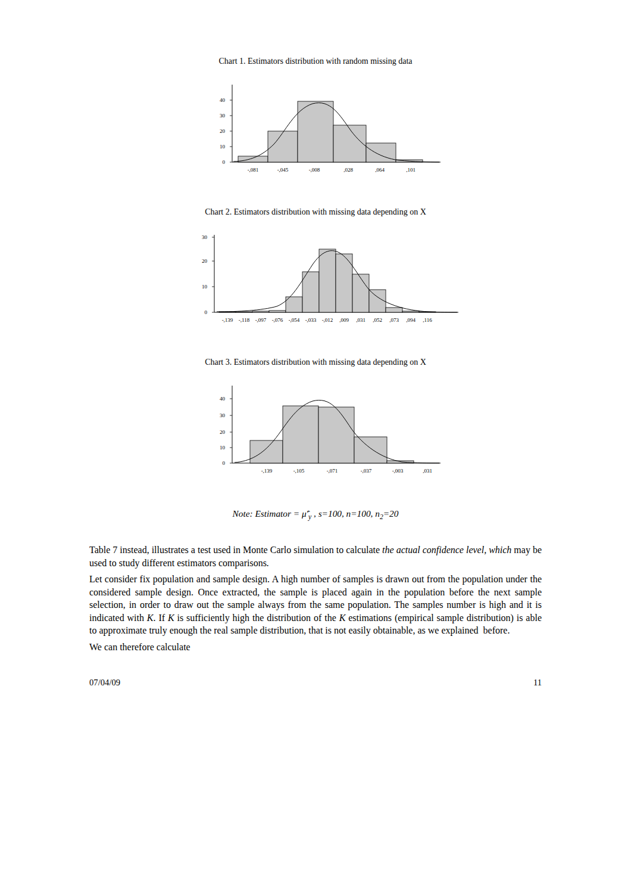Chart 1. Estimators distribution with random missing data
0 10 20 30 40 -,081 -,045 -,008 ,028 ,064 ,101
Chart 2. Estimators distribution with missing data depending on X
0 10 20 30 -,139 -,118 -,097 -,076 -,054 -,033 -,012 ,009 ,031 ,052 ,073 ,094 ,116
Chart 3. Estimators distribution with missing data depending on X
0 10 20 30 40 -,139 -,105 -,071 -,037 -,003 ,031
Note: Estimator = μ̂′y , s=100, n=100, n2=20
Table 7 instead, illustrates a test used in Monte Carlo simulation to calculate the actual confidence level, which may be used to study different estimators comparisons.
Let consider fix population and sample design. A high number of samples is drawn out from the population under the considered sample design. Once extracted, the sample is placed again in the population before the next sample selection, in order to draw out the sample always from the same population. The samples number is high and it is indicated with K. If K is sufficiently high the distribution of the K estimations (empirical sample distribution) is able to approximate truly enough the real sample distribution, that is not easily obtainable, as we explained before.
We can therefore calculate
07/04/09 11